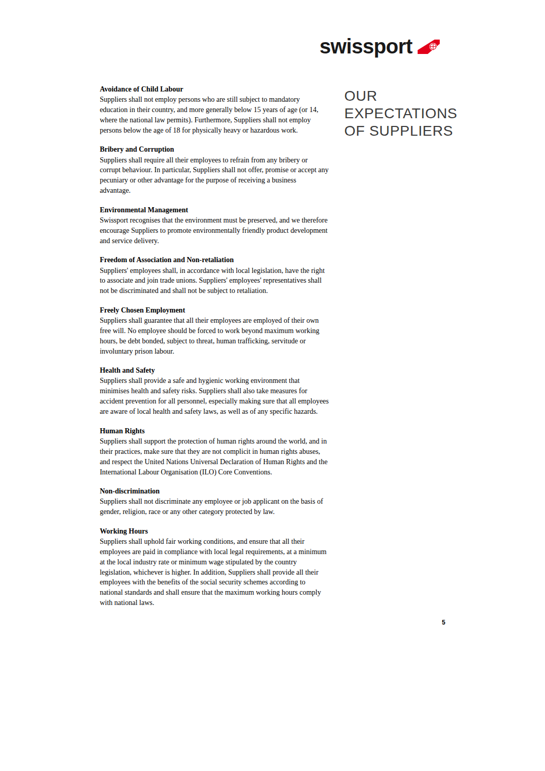swissport
Avoidance of Child Labour
Suppliers shall not employ persons who are still subject to mandatory education in their country, and more generally below 15 years of age (or 14, where the national law permits). Furthermore, Suppliers shall not employ persons below the age of 18 for physically heavy or hazardous work.
Bribery and Corruption
Suppliers shall require all their employees to refrain from any bribery or corrupt behaviour. In particular, Suppliers shall not offer, promise or accept any pecuniary or other advantage for the purpose of receiving a business advantage.
Environmental Management
Swissport recognises that the environment must be preserved, and we therefore encourage Suppliers to promote environmentally friendly product development and service delivery.
Freedom of Association and Non-retaliation
Suppliers' employees shall, in accordance with local legislation, have the right to associate and join trade unions. Suppliers' employees' representatives shall not be discriminated and shall not be subject to retaliation.
Freely Chosen Employment
Suppliers shall guarantee that all their employees are employed of their own free will. No employee should be forced to work beyond maximum working hours, be debt bonded, subject to threat, human trafficking, servitude or involuntary prison labour.
Health and Safety
Suppliers shall provide a safe and hygienic working environment that minimises health and safety risks. Suppliers shall also take measures for accident prevention for all personnel, especially making sure that all employees are aware of local health and safety laws, as well as of any specific hazards.
Human Rights
Suppliers shall support the protection of human rights around the world, and in their practices, make sure that they are not complicit in human rights abuses, and respect the United Nations Universal Declaration of Human Rights and the International Labour Organisation (ILO) Core Conventions.
Non-discrimination
Suppliers shall not discriminate any employee or job applicant on the basis of gender, religion, race or any other category protected by law.
Working Hours
Suppliers shall uphold fair working conditions, and ensure that all their employees are paid in compliance with local legal requirements, at a minimum at the local industry rate or minimum wage stipulated by the country legislation, whichever is higher. In addition, Suppliers shall provide all their employees with the benefits of the social security schemes according to national standards and shall ensure that the maximum working hours comply with national laws.
OUR
EXPECTATIONS
OF SUPPLIERS
5